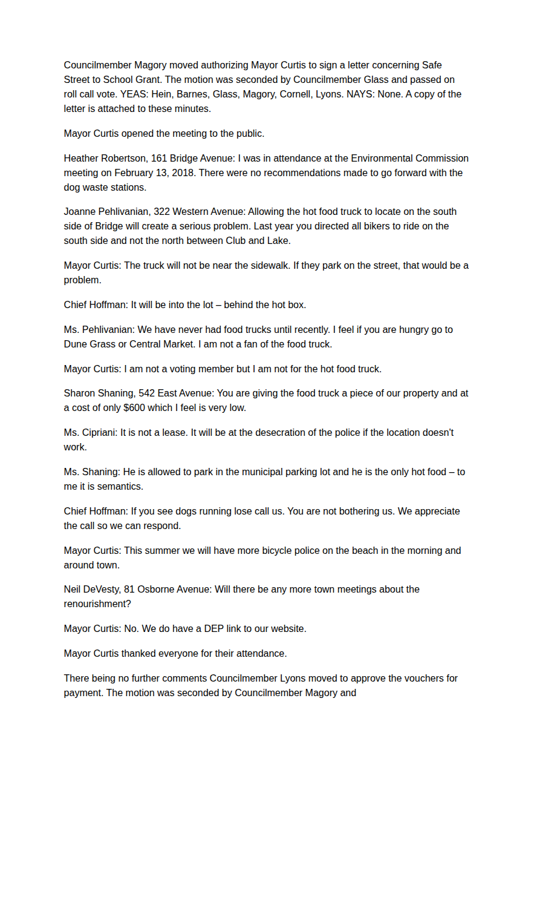Councilmember Magory moved authorizing Mayor Curtis to sign a letter concerning Safe Street to School Grant. The motion was seconded by Councilmember Glass and passed on roll call vote. YEAS: Hein, Barnes, Glass, Magory, Cornell, Lyons. NAYS: None. A copy of the letter is attached to these minutes.
Mayor Curtis opened the meeting to the public.
Heather Robertson, 161 Bridge Avenue: I was in attendance at the Environmental Commission meeting on February 13, 2018. There were no recommendations made to go forward with the dog waste stations.
Joanne Pehlivanian, 322 Western Avenue: Allowing the hot food truck to locate on the south side of Bridge will create a serious problem. Last year you directed all bikers to ride on the south side and not the north between Club and Lake.
Mayor Curtis: The truck will not be near the sidewalk. If they park on the street, that would be a problem.
Chief Hoffman: It will be into the lot – behind the hot box.
Ms. Pehlivanian: We have never had food trucks until recently. I feel if you are hungry go to Dune Grass or Central Market. I am not a fan of the food truck.
Mayor Curtis: I am not a voting member but I am not for the hot food truck.
Sharon Shaning, 542 East Avenue: You are giving the food truck a piece of our property and at a cost of only $600 which I feel is very low.
Ms. Cipriani: It is not a lease. It will be at the desecration of the police if the location doesn't work.
Ms. Shaning: He is allowed to park in the municipal parking lot and he is the only hot food – to me it is semantics.
Chief Hoffman: If you see dogs running lose call us. You are not bothering us. We appreciate the call so we can respond.
Mayor Curtis: This summer we will have more bicycle police on the beach in the morning and around town.
Neil DeVesty, 81 Osborne Avenue: Will there be any more town meetings about the renourishment?
Mayor Curtis: No. We do have a DEP link to our website.
Mayor Curtis thanked everyone for their attendance.
There being no further comments Councilmember Lyons moved to approve the vouchers for payment. The motion was seconded by Councilmember Magory and